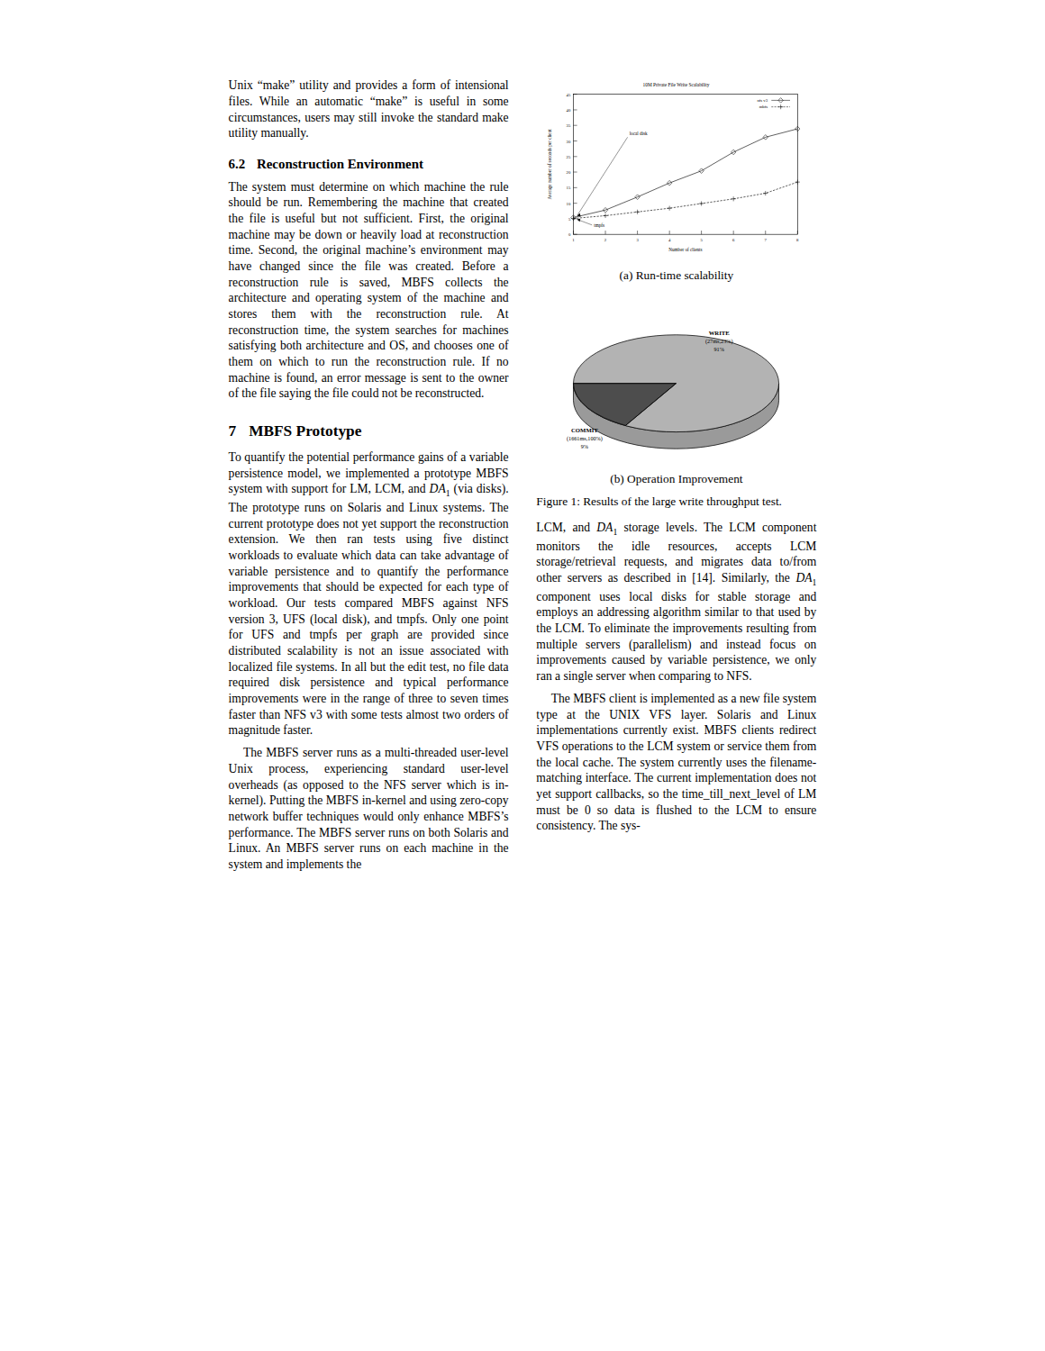Unix “make” utility and provides a form of intensional files. While an automatic “make” is useful in some circumstances, users may still invoke the standard make utility manually.
6.2 Reconstruction Environment
The system must determine on which machine the rule should be run. Remembering the machine that created the file is useful but not sufficient. First, the original machine may be down or heavily load at reconstruction time. Second, the original machine’s environment may have changed since the file was created. Before a reconstruction rule is saved, MBFS collects the architecture and operating system of the machine and stores them with the reconstruction rule. At reconstruction time, the system searches for machines satisfying both architecture and OS, and chooses one of them on which to run the reconstruction rule. If no machine is found, an error message is sent to the owner of the file saying the file could not be reconstructed.
7 MBFS Prototype
To quantify the potential performance gains of a variable persistence model, we implemented a prototype MBFS system with support for LM, LCM, and DA1 (via disks). The prototype runs on Solaris and Linux systems. The current prototype does not yet support the reconstruction extension. We then ran tests using five distinct workloads to evaluate which data can take advantage of variable persistence and to quantify the performance improvements that should be expected for each type of workload. Our tests compared MBFS against NFS version 3, UFS (local disk), and tmpfs. Only one point for UFS and tmpfs per graph are provided since distributed scalability is not an issue associated with localized file systems. In all but the edit test, no file data required disk persistence and typical performance improvements were in the range of three to seven times faster than NFS v3 with some tests almost two orders of magnitude faster.
The MBFS server runs as a multi-threaded user-level Unix process, experiencing standard user-level overheads (as opposed to the NFS server which is in-kernel). Putting the MBFS in-kernel and using zero-copy network buffer techniques would only enhance MBFS’s performance. The MBFS server runs on both Solaris and Linux. An MBFS server runs on each machine in the system and implements the
10M Private File Write Scalability 0 5 10 15 20 25 30 35 40 45 1 2 3 4 5 6 7 8 Number of clients Average number of seconds per client nfs v3 mbfs local disk tmpfs
(a) Run-time scalability
WRITE (27ms,23%) 91% COMMIT (1661ms,100%) 9%
(b) Operation Improvement
Figure 1: Results of the large write throughput test.
LCM, and DA1 storage levels. The LCM component monitors the idle resources, accepts LCM storage/retrieval requests, and migrates data to/from other servers as described in [14]. Similarly, the DA1 component uses local disks for stable storage and employs an addressing algorithm similar to that used by the LCM. To eliminate the improvements resulting from multiple servers (parallelism) and instead focus on improvements caused by variable persistence, we only ran a single server when comparing to NFS.
The MBFS client is implemented as a new file system type at the UNIX VFS layer. Solaris and Linux implementations currently exist. MBFS clients redirect VFS operations to the LCM system or service them from the local cache. The system currently uses the filename-matching interface. The current implementation does not yet support callbacks, so the time_till_next_level of LM must be 0 so data is flushed to the LCM to ensure consistency. The sys-